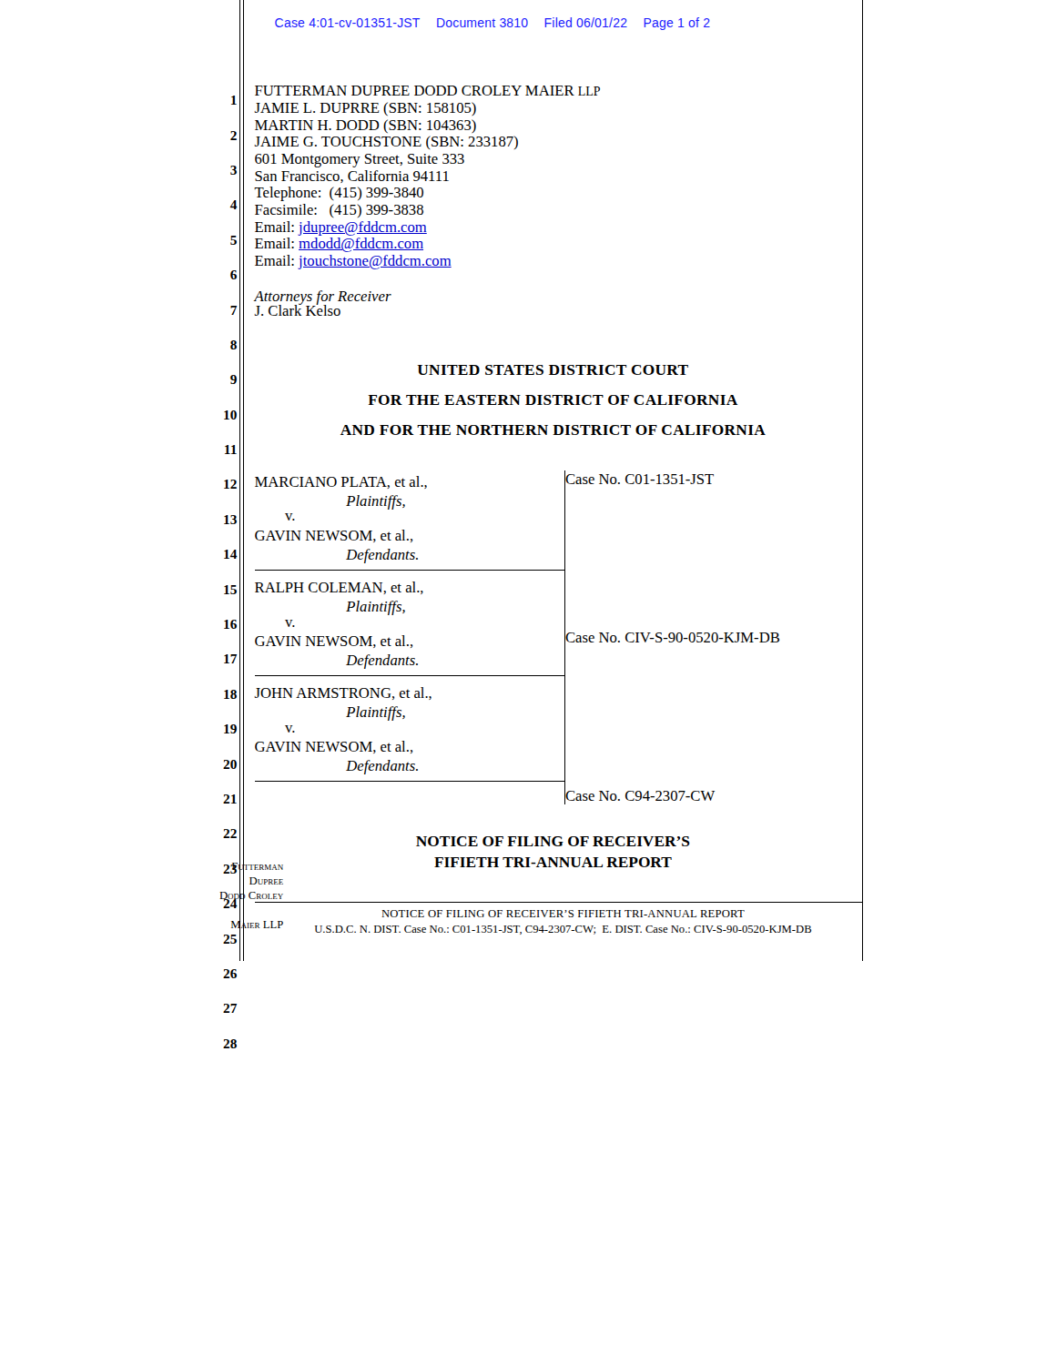Case 4:01-cv-01351-JST Document 3810 Filed 06/01/22 Page 1 of 2
1
2
3
4
5
6
7
8
9
10
11
12
13
14
15
16
17
18
19
20
21
22
23
24
25
26
27
28
FUTTERMAN DUPREE DODD CROLEY MAIER LLP
JAMIE L. DUPRRE (SBN: 158105)
MARTIN H. DODD (SBN: 104363)
JAIME G. TOUCHSTONE (SBN: 233187)
601 Montgomery Street, Suite 333
San Francisco, California 94111
Telephone: (415) 399-3840
Facsimile: (415) 399-3838
Email: jdupree@fddcm.com
Email: mdodd@fddcm.com
Email: jtouchstone@fddcm.com
Attorneys for Receiver
J. Clark Kelso
UNITED STATES DISTRICT COURT
FOR THE EASTERN DISTRICT OF CALIFORNIA
AND FOR THE NORTHERN DISTRICT OF CALIFORNIA
| MARCIANO PLATA, et al., Plaintiffs, v. GAVIN NEWSOM, et al., Defendants. RALPH COLEMAN, et al., Plaintiffs, v. GAVIN NEWSOM, et al., Defendants. JOHN ARMSTRONG, et al., Plaintiffs, v. GAVIN NEWSOM, et al., Defendants. | Case No. C01-1351-JST Case No. CIV-S-90-0520-KJM-DB Case No. C94-2307-CW |
NOTICE OF FILING OF RECEIVER’S
FIFIETH TRI-ANNUAL REPORT
Futterman Dupree
Dodd Croley
Maier LLP
NOTICE OF FILING OF RECEIVER’S FIFIETH TRI-ANNUAL REPORT
U.S.D.C. N. DIST. Case No.: C01-1351-JST, C94-2307-CW; E. DIST. Case No.: CIV-S-90-0520-KJM-DB